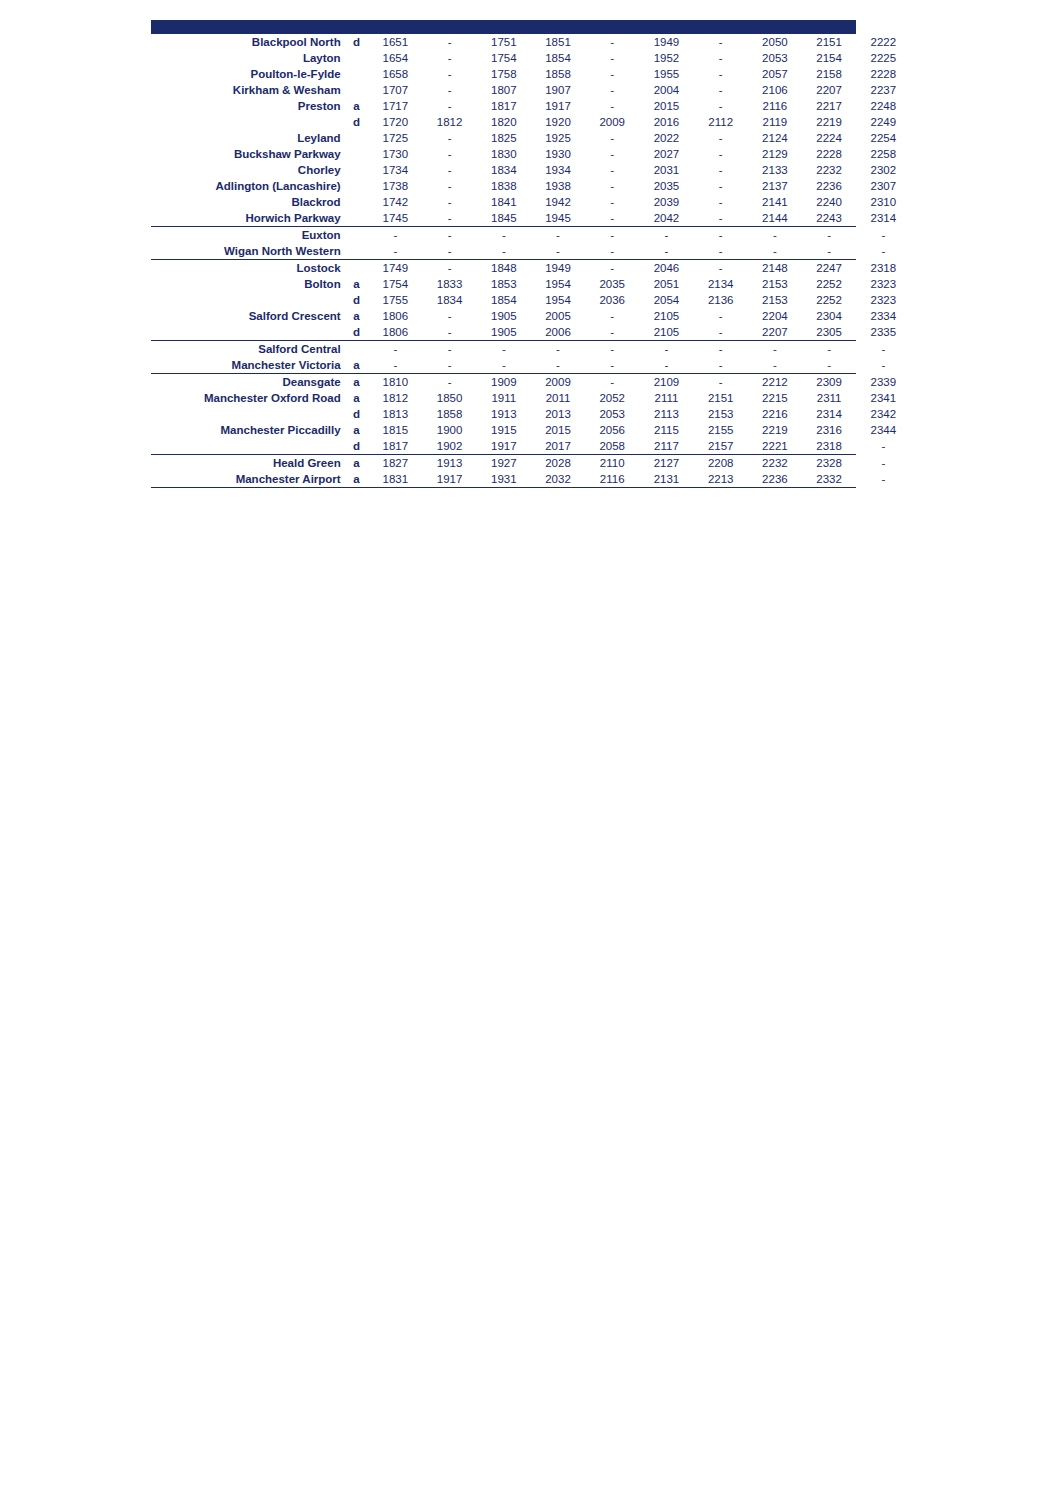| Blackpool North | d | 1651 | - | 1751 | 1851 | - | 1949 | - | 2050 | 2151 | 2222 |
| Layton | | 1654 | - | 1754 | 1854 | - | 1952 | - | 2053 | 2154 | 2225 |
| Poulton-le-Fylde | | 1658 | - | 1758 | 1858 | - | 1955 | - | 2057 | 2158 | 2228 |
| Kirkham & Wesham | | 1707 | - | 1807 | 1907 | - | 2004 | - | 2106 | 2207 | 2237 |
| Preston | a | 1717 | - | 1817 | 1917 | - | 2015 | - | 2116 | 2217 | 2248 |
| | d | 1720 | 1812 | 1820 | 1920 | 2009 | 2016 | 2112 | 2119 | 2219 | 2249 |
| Leyland | | 1725 | - | 1825 | 1925 | - | 2022 | - | 2124 | 2224 | 2254 |
| Buckshaw Parkway | | 1730 | - | 1830 | 1930 | - | 2027 | - | 2129 | 2228 | 2258 |
| Chorley | | 1734 | - | 1834 | 1934 | - | 2031 | - | 2133 | 2232 | 2302 |
| Adlington (Lancashire) | | 1738 | - | 1838 | 1938 | - | 2035 | - | 2137 | 2236 | 2307 |
| Blackrod | | 1742 | - | 1841 | 1942 | - | 2039 | - | 2141 | 2240 | 2310 |
| Horwich Parkway | | 1745 | - | 1845 | 1945 | - | 2042 | - | 2144 | 2243 | 2314 |
| Euxton | | - | - | - | - | - | - | - | - | - | - |
| Wigan North Western | | - | - | - | - | - | - | - | - | - | - |
| Lostock | | 1749 | - | 1848 | 1949 | - | 2046 | - | 2148 | 2247 | 2318 |
| Bolton | a | 1754 | 1833 | 1853 | 1954 | 2035 | 2051 | 2134 | 2153 | 2252 | 2323 |
| | d | 1755 | 1834 | 1854 | 1954 | 2036 | 2054 | 2136 | 2153 | 2252 | 2323 |
| Salford Crescent | a | 1806 | - | 1905 | 2005 | - | 2105 | - | 2204 | 2304 | 2334 |
| | d | 1806 | - | 1905 | 2006 | - | 2105 | - | 2207 | 2305 | 2335 |
| Salford Central | | - | - | - | - | - | - | - | - | - | - |
| Manchester Victoria | a | - | - | - | - | - | - | - | - | - | - |
| Deansgate | a | 1810 | - | 1909 | 2009 | - | 2109 | - | 2212 | 2309 | 2339 |
| Manchester Oxford Road | a | 1812 | 1850 | 1911 | 2011 | 2052 | 2111 | 2151 | 2215 | 2311 | 2341 |
| | d | 1813 | 1858 | 1913 | 2013 | 2053 | 2113 | 2153 | 2216 | 2314 | 2342 |
| Manchester Piccadilly | a | 1815 | 1900 | 1915 | 2015 | 2056 | 2115 | 2155 | 2219 | 2316 | 2344 |
| | d | 1817 | 1902 | 1917 | 2017 | 2058 | 2117 | 2157 | 2221 | 2318 | - |
| Heald Green | a | 1827 | 1913 | 1927 | 2028 | 2110 | 2127 | 2208 | 2232 | 2328 | - |
| Manchester Airport | a | 1831 | 1917 | 1931 | 2032 | 2116 | 2131 | 2213 | 2236 | 2332 | - |